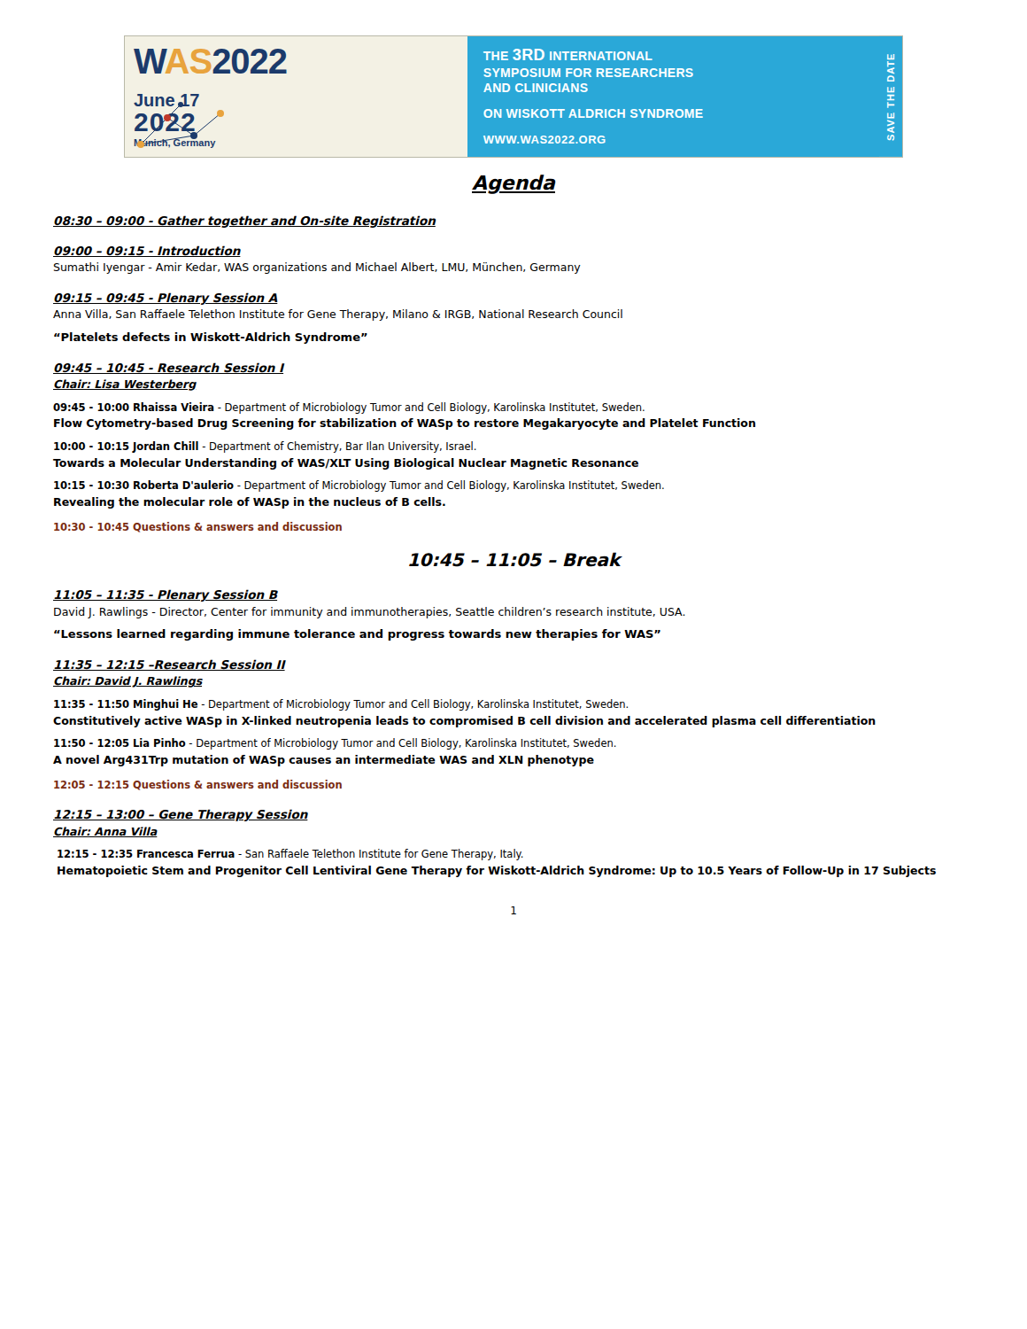WAS2022
June 17
2022
Munich, Germany
THE 3rd INTERNATIONAL
SYMPOSIUM FOR RESEARCHERS
AND CLINICIANS
ON WISKOTT ALDRICH SYNDROME
WWW.WAS2022.ORG
SAVE THE DATE
Agenda
08:30 – 09:00 - Gather together and On-site Registration
09:00 – 09:15 - Introduction
Sumathi Iyengar - Amir Kedar, WAS organizations and Michael Albert, LMU, München, Germany
09:15 – 09:45 - Plenary Session A
Anna Villa, San Raffaele Telethon Institute for Gene Therapy, Milano & IRGB, National Research Council
“Platelets defects in Wiskott-Aldrich Syndrome”
09:45 – 10:45 - Research Session I
Chair: Lisa Westerberg
09:45 - 10:00 Rhaissa Vieira - Department of Microbiology Tumor and Cell Biology, Karolinska Institutet, Sweden.
Flow Cytometry-based Drug Screening for stabilization of WASp to restore Megakaryocyte and Platelet Function
10:00 - 10:15 Jordan Chill - Department of Chemistry, Bar Ilan University, Israel.
Towards a Molecular Understanding of WAS/XLT Using Biological Nuclear Magnetic Resonance
10:15 - 10:30 Roberta D'aulerio - Department of Microbiology Tumor and Cell Biology, Karolinska Institutet, Sweden.
Revealing the molecular role of WASp in the nucleus of B cells.
10:30 - 10:45 Questions & answers and discussion
10:45 – 11:05 – Break
11:05 – 11:35 - Plenary Session B
David J. Rawlings - Director, Center for immunity and immunotherapies, Seattle children’s research institute, USA.
“Lessons learned regarding immune tolerance and progress towards new therapies for WAS”
11:35 – 12:15 –Research Session II
Chair: David J. Rawlings
11:35 - 11:50 Minghui He - Department of Microbiology Tumor and Cell Biology, Karolinska Institutet, Sweden.
Constitutively active WASp in X-linked neutropenia leads to compromised B cell division and accelerated plasma cell differentiation
11:50 - 12:05 Lia Pinho - Department of Microbiology Tumor and Cell Biology, Karolinska Institutet, Sweden.
A novel Arg431Trp mutation of WASp causes an intermediate WAS and XLN phenotype
12:05 - 12:15 Questions & answers and discussion
12:15 – 13:00 – Gene Therapy Session
Chair: Anna Villa
12:15 - 12:35 Francesca Ferrua - San Raffaele Telethon Institute for Gene Therapy, Italy.
Hematopoietic Stem and Progenitor Cell Lentiviral Gene Therapy for Wiskott-Aldrich Syndrome: Up to 10.5 Years of Follow-Up in 17 Subjects
1